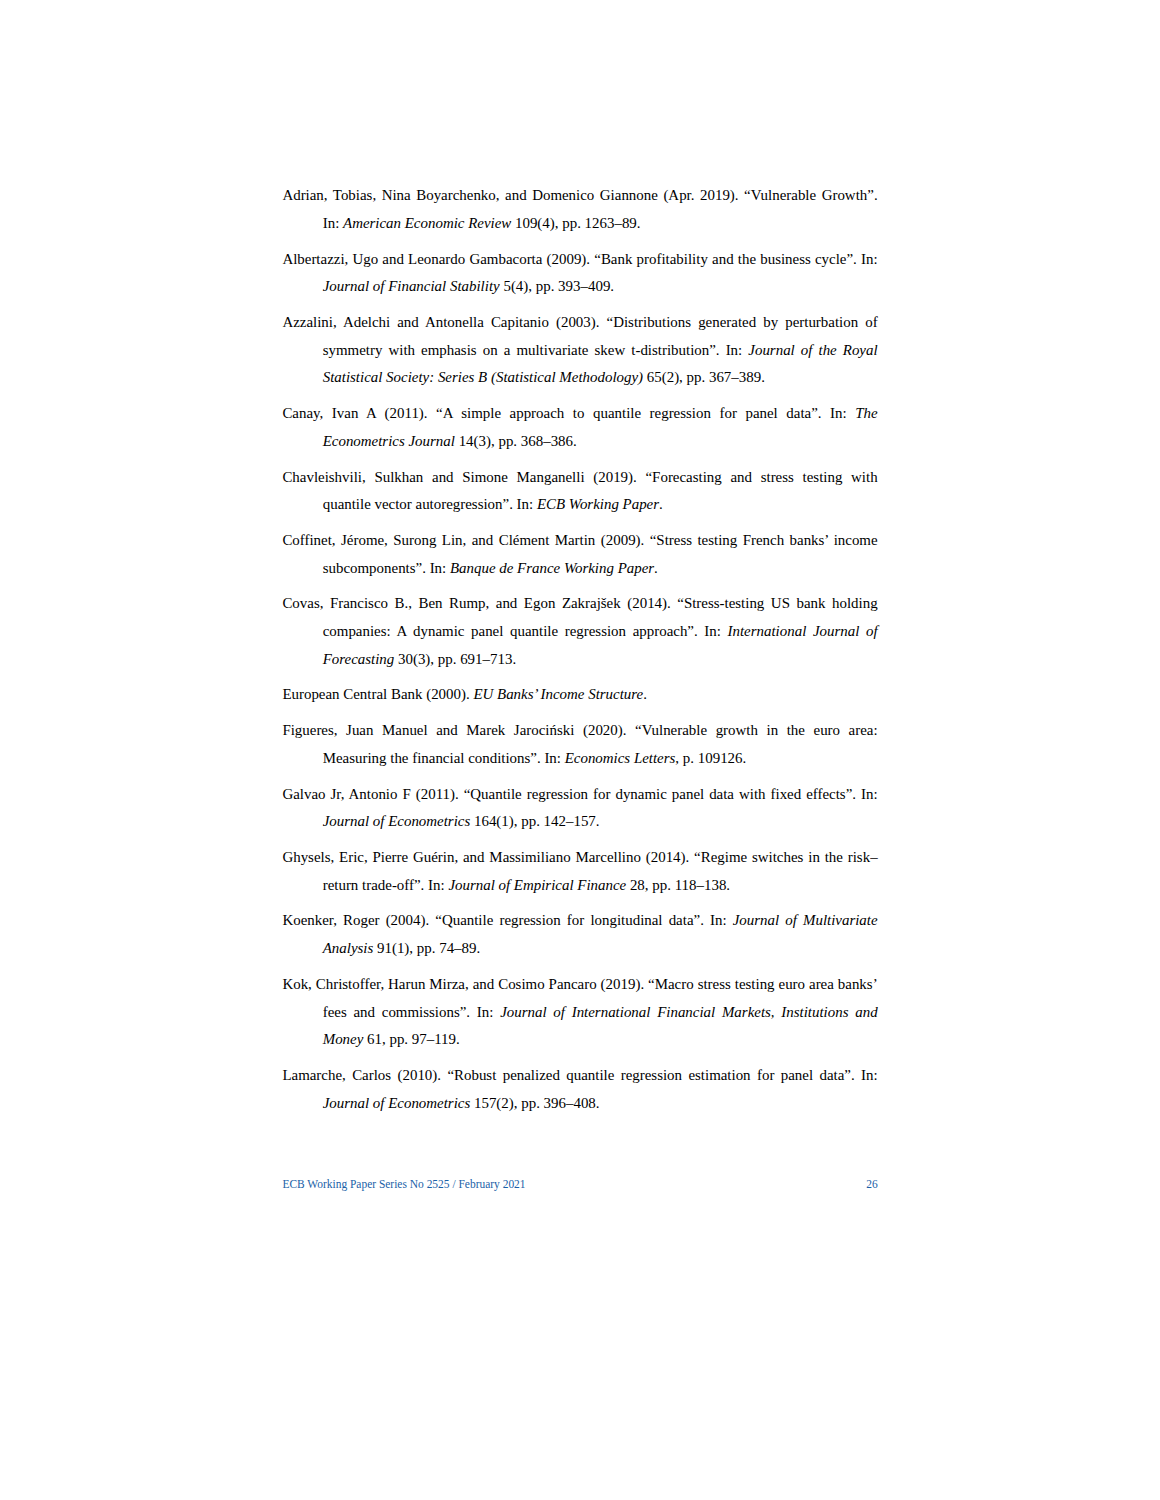Adrian, Tobias, Nina Boyarchenko, and Domenico Giannone (Apr. 2019). “Vulnerable Growth”. In: American Economic Review 109(4), pp. 1263–89.
Albertazzi, Ugo and Leonardo Gambacorta (2009). “Bank profitability and the business cycle”. In: Journal of Financial Stability 5(4), pp. 393–409.
Azzalini, Adelchi and Antonella Capitanio (2003). “Distributions generated by perturbation of symmetry with emphasis on a multivariate skew t-distribution”. In: Journal of the Royal Statistical Society: Series B (Statistical Methodology) 65(2), pp. 367–389.
Canay, Ivan A (2011). “A simple approach to quantile regression for panel data”. In: The Econometrics Journal 14(3), pp. 368–386.
Chavleishvili, Sulkhan and Simone Manganelli (2019). “Forecasting and stress testing with quantile vector autoregression”. In: ECB Working Paper.
Coffinet, Jérome, Surong Lin, and Clément Martin (2009). “Stress testing French banks’ income subcomponents”. In: Banque de France Working Paper.
Covas, Francisco B., Ben Rump, and Egon Zakrajšek (2014). “Stress-testing US bank holding companies: A dynamic panel quantile regression approach”. In: International Journal of Forecasting 30(3), pp. 691–713.
European Central Bank (2000). EU Banks’ Income Structure.
Figueres, Juan Manuel and Marek Jarociński (2020). “Vulnerable growth in the euro area: Measuring the financial conditions”. In: Economics Letters, p. 109126.
Galvao Jr, Antonio F (2011). “Quantile regression for dynamic panel data with fixed effects”. In: Journal of Econometrics 164(1), pp. 142–157.
Ghysels, Eric, Pierre Guérin, and Massimiliano Marcellino (2014). “Regime switches in the risk–return trade-off”. In: Journal of Empirical Finance 28, pp. 118–138.
Koenker, Roger (2004). “Quantile regression for longitudinal data”. In: Journal of Multivariate Analysis 91(1), pp. 74–89.
Kok, Christoffer, Harun Mirza, and Cosimo Pancaro (2019). “Macro stress testing euro area banks’ fees and commissions”. In: Journal of International Financial Markets, Institutions and Money 61, pp. 97–119.
Lamarche, Carlos (2010). “Robust penalized quantile regression estimation for panel data”. In: Journal of Econometrics 157(2), pp. 396–408.
ECB Working Paper Series No 2525 / February 2021 26